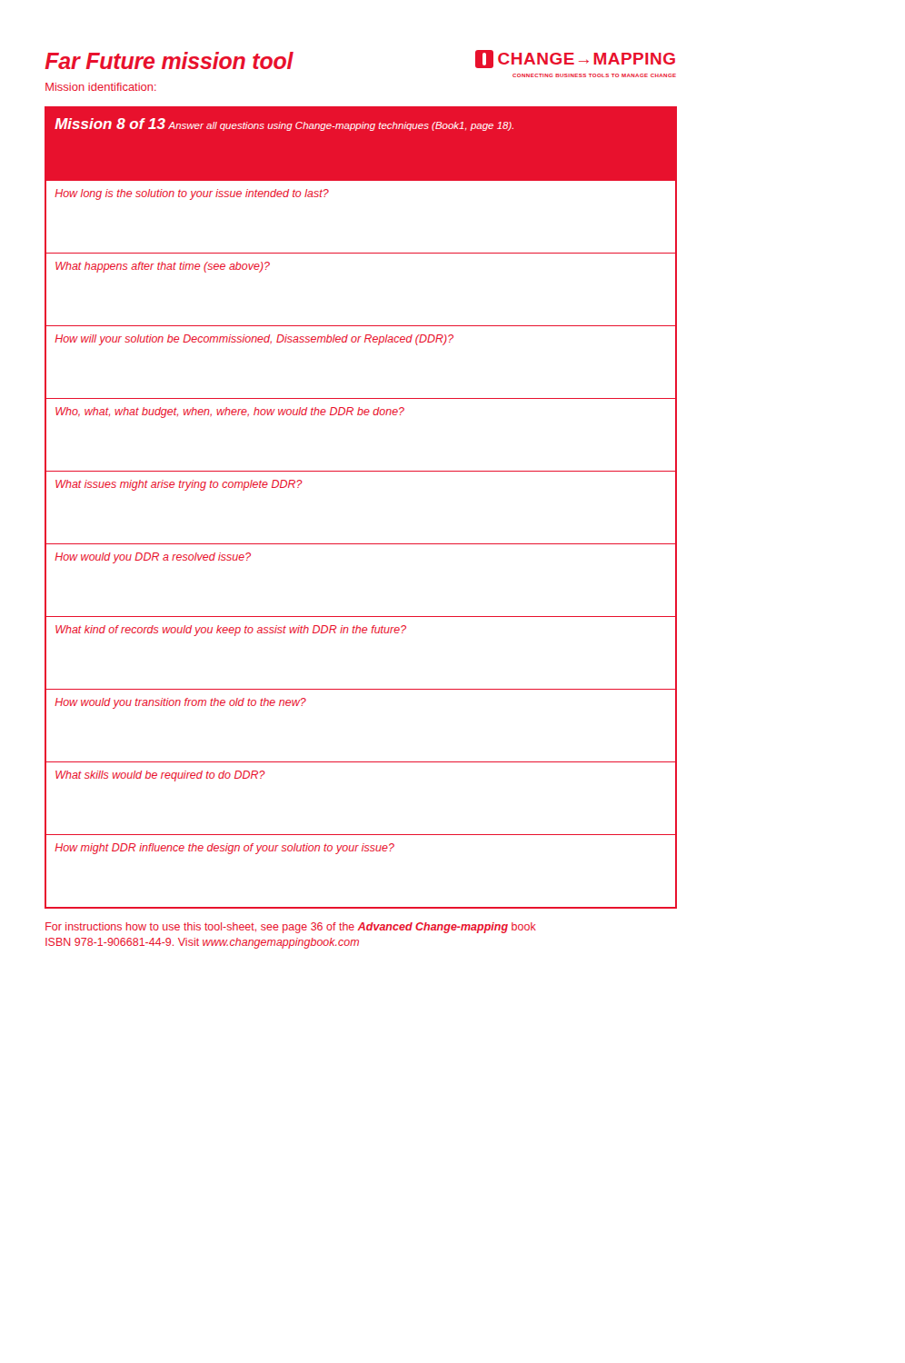Far Future mission tool
Mission identification:
CHANGE→MAPPING
Connecting business tools to manage change
| Mission 8 of 13 Answer all questions using Change-mapping techniques (Book1, page 18). |
| How long is the solution to your issue intended to last? |
| What happens after that time (see above)? |
| How will your solution be Decommissioned, Disassembled or Replaced (DDR)? |
| Who, what, what budget, when, where, how would the DDR be done? |
| What issues might arise trying to complete DDR? |
| How would you DDR a resolved issue? |
| What kind of records would you keep to assist with DDR in the future? |
| How would you transition from the old to the new? |
| What skills would be required to do DDR? |
| How might DDR influence the design of your solution to your issue? |
For instructions how to use this tool-sheet, see page 36 of the Advanced Change-mapping book
ISBN 978-1-906681-44-9. Visit www.changemappingbook.com